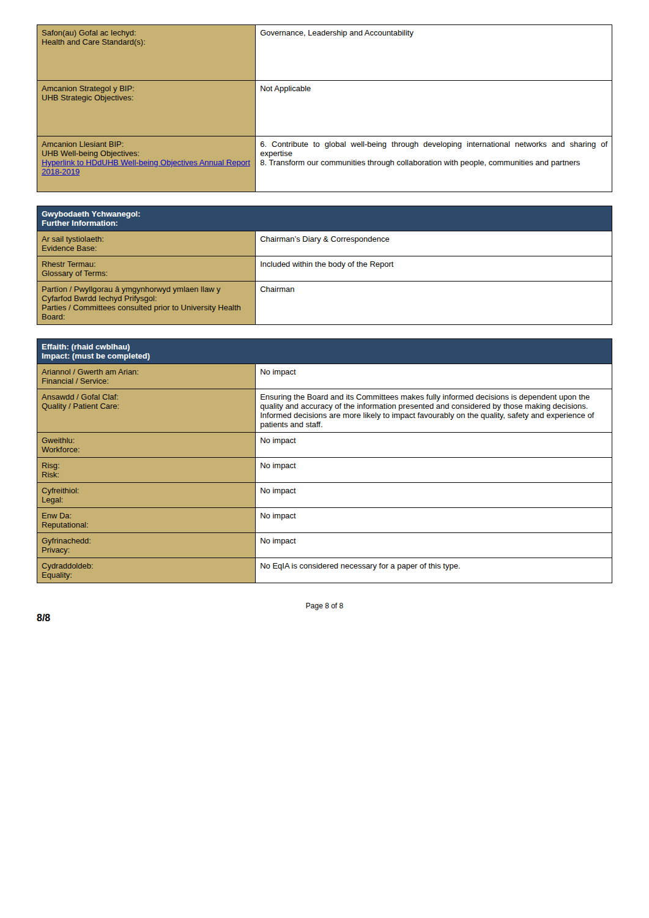| Safon(au) Gofal ac Iechyd: Health and Care Standard(s): | Governance, Leadership and Accountability |
| Amcanion Strategol y BIP: UHB Strategic Objectives: | Not Applicable |
| Amcanion Llesiant BIP: UHB Well-being Objectives: Hyperlink to HDdUHB Well-being Objectives Annual Report 2018-2019 | 6. Contribute to global well-being through developing international networks and sharing of expertise 8. Transform our communities through collaboration with people, communities and partners |
| Gwybodaeth Ychwanegol: Further Information: |
| Ar sail tystiolaeth: Evidence Base: | Chairman’s Diary & Correspondence |
| Rhestr Termau: Glossary of Terms: | Included within the body of the Report |
| Partïon / Pwyllgorau â ymgynhorwyd ymlaen llaw y Cyfarfod Bwrdd Iechyd Prifysgol: Parties / Committees consulted prior to University Health Board: | Chairman |
| Effaith: (rhaid cwblhau) Impact: (must be completed) |
| Ariannol / Gwerth am Arian: Financial / Service: | No impact |
| Ansawdd / Gofal Claf: Quality / Patient Care: | Ensuring the Board and its Committees makes fully informed decisions is dependent upon the quality and accuracy of the information presented and considered by those making decisions. Informed decisions are more likely to impact favourably on the quality, safety and experience of patients and staff. |
| Gweithlu: Workforce: | No impact |
| Risg: Risk: | No impact |
| Cyfreithiol: Legal: | No impact |
| Enw Da: Reputational: | No impact |
| Gyfrinachedd: Privacy: | No impact |
| Cydraddoldeb: Equality: | No EqIA is considered necessary for a paper of this type. |
Page 8 of 8
8/8